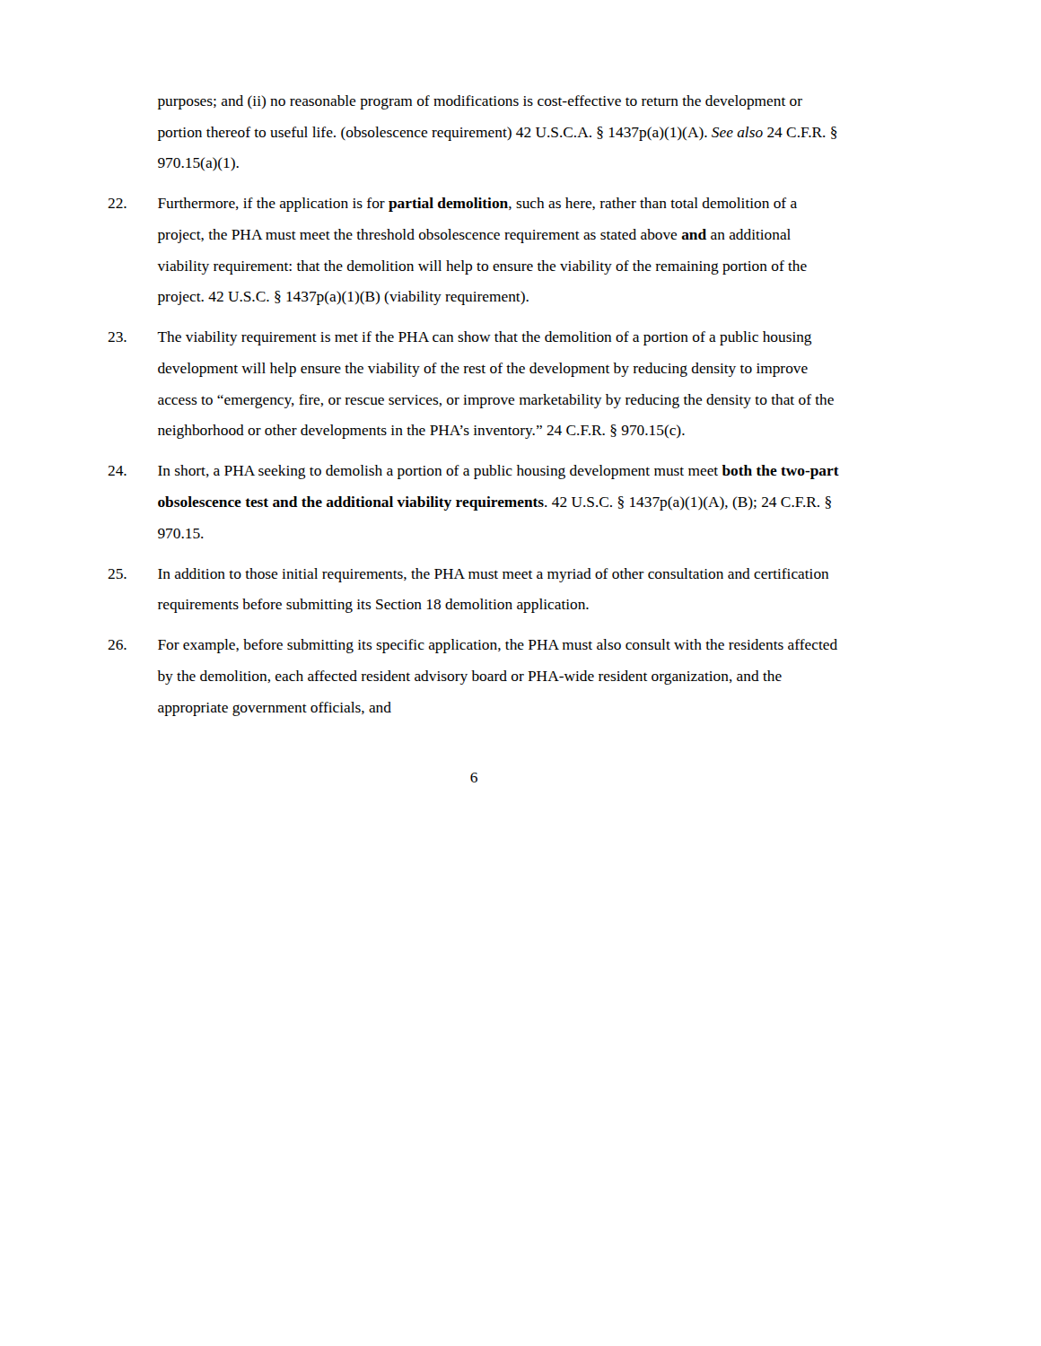purposes; and (ii) no reasonable program of modifications is cost-effective to return the development or portion thereof to useful life. (obsolescence requirement) 42 U.S.C.A. § 1437p(a)(1)(A). See also 24 C.F.R. § 970.15(a)(1).
22. Furthermore, if the application is for partial demolition, such as here, rather than total demolition of a project, the PHA must meet the threshold obsolescence requirement as stated above and an additional viability requirement: that the demolition will help to ensure the viability of the remaining portion of the project. 42 U.S.C. § 1437p(a)(1)(B) (viability requirement).
23. The viability requirement is met if the PHA can show that the demolition of a portion of a public housing development will help ensure the viability of the rest of the development by reducing density to improve access to “emergency, fire, or rescue services, or improve marketability by reducing the density to that of the neighborhood or other developments in the PHA’s inventory.” 24 C.F.R. § 970.15(c).
24. In short, a PHA seeking to demolish a portion of a public housing development must meet both the two-part obsolescence test and the additional viability requirements. 42 U.S.C. § 1437p(a)(1)(A), (B); 24 C.F.R. § 970.15.
25. In addition to those initial requirements, the PHA must meet a myriad of other consultation and certification requirements before submitting its Section 18 demolition application.
26. For example, before submitting its specific application, the PHA must also consult with the residents affected by the demolition, each affected resident advisory board or PHA-wide resident organization, and the appropriate government officials, and
6